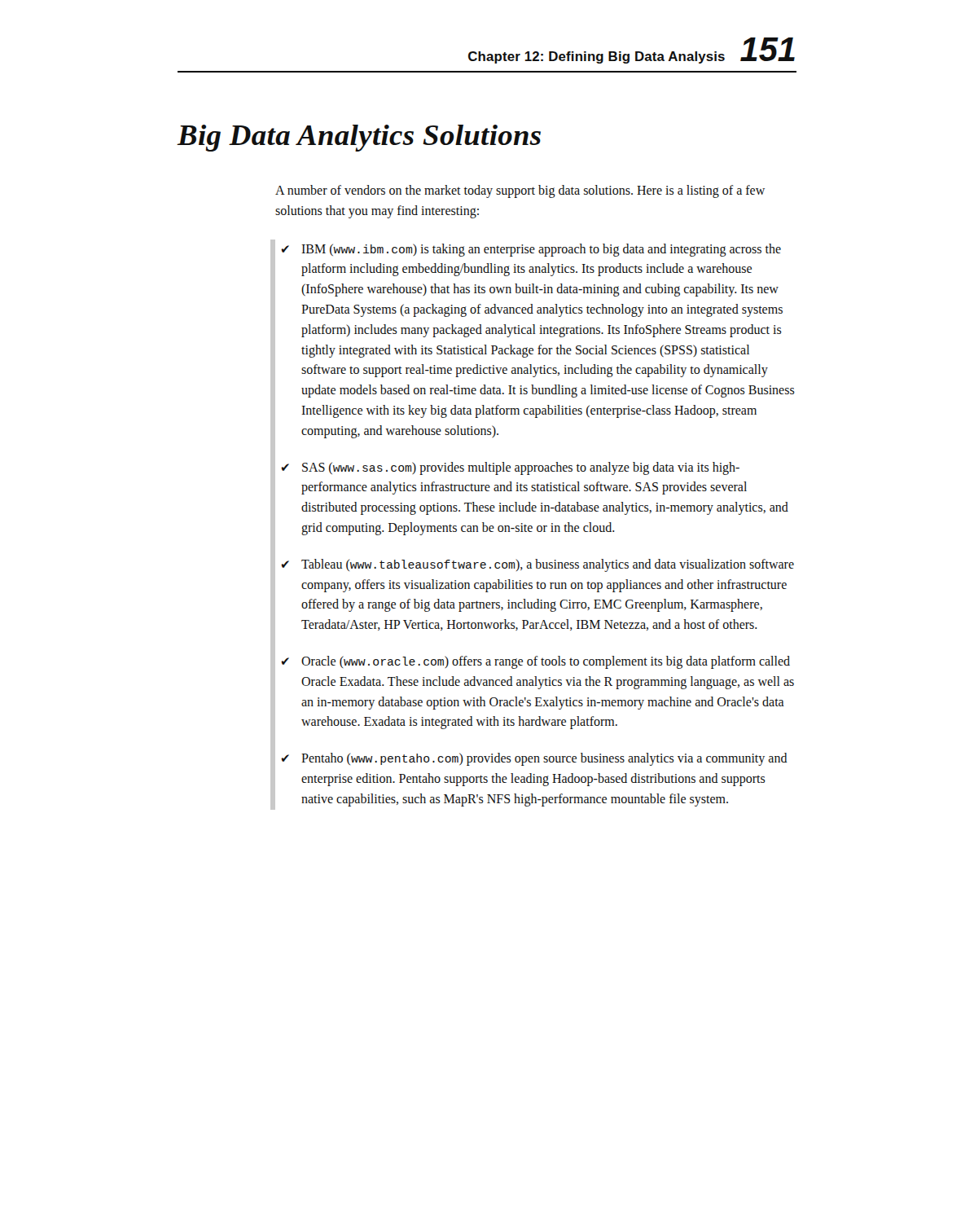Chapter 12: Defining Big Data Analysis 151
Big Data Analytics Solutions
A number of vendors on the market today support big data solutions. Here is a listing of a few solutions that you may find interesting:
IBM (www.ibm.com) is taking an enterprise approach to big data and integrating across the platform including embedding/bundling its analytics. Its products include a warehouse (InfoSphere warehouse) that has its own built-in data-mining and cubing capability. Its new PureData Systems (a packaging of advanced analytics technology into an integrated systems platform) includes many packaged analytical integrations. Its InfoSphere Streams product is tightly integrated with its Statistical Package for the Social Sciences (SPSS) statistical software to support real-time predictive analytics, including the capability to dynamically update models based on real-time data. It is bundling a limited-use license of Cognos Business Intelligence with its key big data platform capabilities (enterprise-class Hadoop, stream computing, and warehouse solutions).
SAS (www.sas.com) provides multiple approaches to analyze big data via its high-performance analytics infrastructure and its statistical software. SAS provides several distributed processing options. These include in-database analytics, in-memory analytics, and grid computing. Deployments can be on-site or in the cloud.
Tableau (www.tableausoftware.com), a business analytics and data visualization software company, offers its visualization capabilities to run on top appliances and other infrastructure offered by a range of big data partners, including Cirro, EMC Greenplum, Karmasphere, Teradata/Aster, HP Vertica, Hortonworks, ParAccel, IBM Netezza, and a host of others.
Oracle (www.oracle.com) offers a range of tools to complement its big data platform called Oracle Exadata. These include advanced analytics via the R programming language, as well as an in-memory database option with Oracle's Exalytics in-memory machine and Oracle's data warehouse. Exadata is integrated with its hardware platform.
Pentaho (www.pentaho.com) provides open source business analytics via a community and enterprise edition. Pentaho supports the leading Hadoop-based distributions and supports native capabilities, such as MapR's NFS high-performance mountable file system.